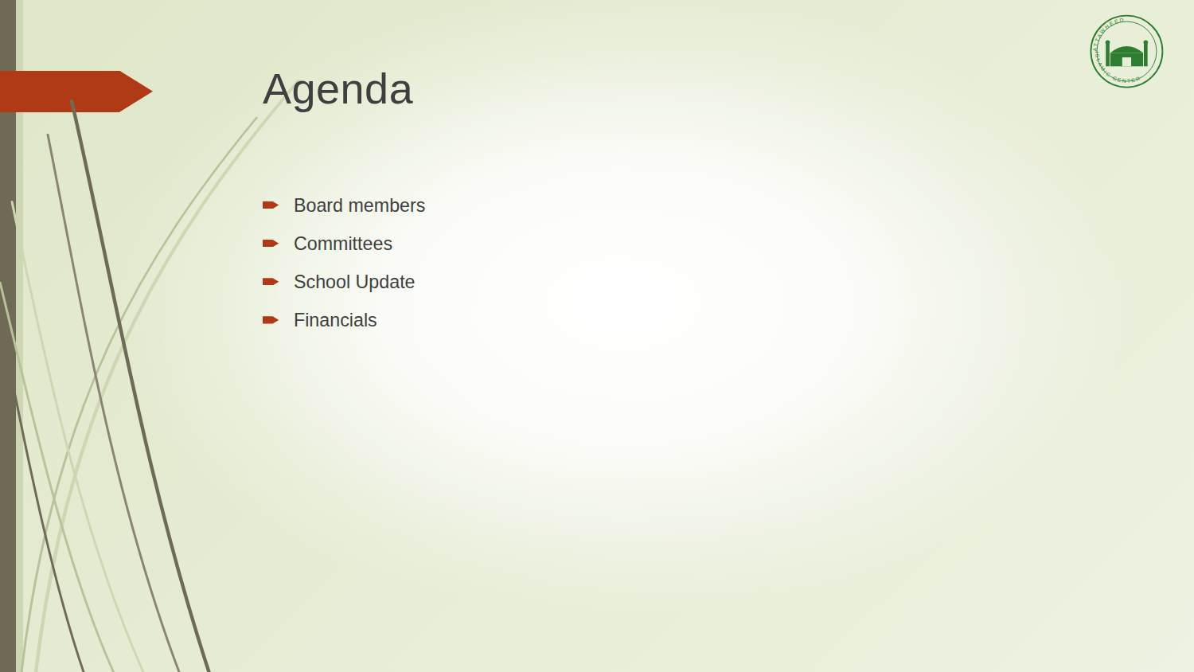مركز الإسلامي ATTAWHEED ISLAMIC CENTER
Agenda
Board members
Committees
School Update
Financials